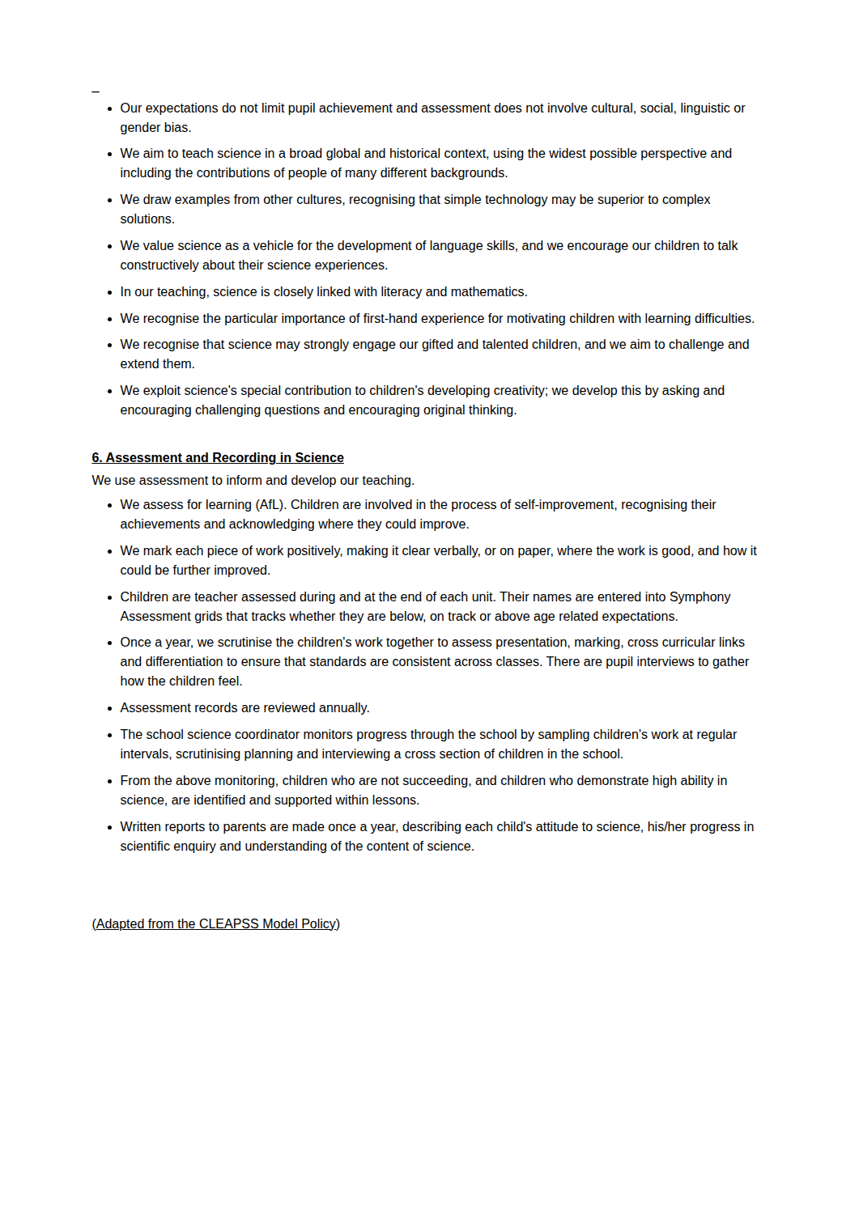_
Our expectations do not limit pupil achievement and assessment does not involve cultural, social, linguistic or gender bias.
We aim to teach science in a broad global and historical context, using the widest possible perspective and including the contributions of people of many different backgrounds.
We draw examples from other cultures, recognising that simple technology may be superior to complex solutions.
We value science as a vehicle for the development of language skills, and we encourage our children to talk constructively about their science experiences.
In our teaching, science is closely linked with literacy and mathematics.
We recognise the particular importance of first-hand experience for motivating children with learning difficulties.
We recognise that science may strongly engage our gifted and talented children, and we aim to challenge and extend them.
We exploit science's special contribution to children's developing creativity; we develop this by asking and encouraging challenging questions and encouraging original thinking.
6. Assessment and Recording in Science
We use assessment to inform and develop our teaching.
We assess for learning (AfL). Children are involved in the process of self-improvement, recognising their achievements and acknowledging where they could improve.
We mark each piece of work positively, making it clear verbally, or on paper, where the work is good, and how it could be further improved.
Children are teacher assessed during and at the end of each unit. Their names are entered into Symphony Assessment grids that tracks whether they are below, on track or above age related expectations.
Once a year, we scrutinise the children's work together to assess presentation, marking, cross curricular links and differentiation to ensure that standards are consistent across classes. There are pupil interviews to gather how the children feel.
Assessment records are reviewed annually.
The school science coordinator monitors progress through the school by sampling children's work at regular intervals, scrutinising planning and interviewing a cross section of children in the school.
From the above monitoring, children who are not succeeding, and children who demonstrate high ability in science, are identified and supported within lessons.
Written reports to parents are made once a year, describing each child's attitude to science, his/her progress in scientific enquiry and understanding of the content of science.
(Adapted from the CLEAPSS Model Policy)